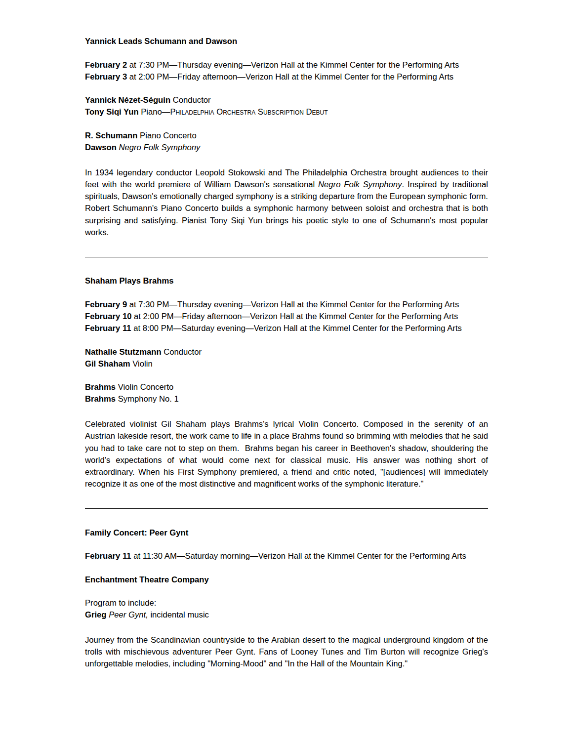Yannick Leads Schumann and Dawson
February 2 at 7:30 PM—Thursday evening—Verizon Hall at the Kimmel Center for the Performing Arts
February 3 at 2:00 PM—Friday afternoon—Verizon Hall at the Kimmel Center for the Performing Arts
Yannick Nézet-Séguin Conductor
Tony Siqi Yun Piano—Philadelphia Orchestra Subscription Debut
R. Schumann Piano Concerto
Dawson Negro Folk Symphony
In 1934 legendary conductor Leopold Stokowski and The Philadelphia Orchestra brought audiences to their feet with the world premiere of William Dawson's sensational Negro Folk Symphony. Inspired by traditional spirituals, Dawson's emotionally charged symphony is a striking departure from the European symphonic form. Robert Schumann's Piano Concerto builds a symphonic harmony between soloist and orchestra that is both surprising and satisfying. Pianist Tony Siqi Yun brings his poetic style to one of Schumann's most popular works.
Shaham Plays Brahms
February 9 at 7:30 PM—Thursday evening—Verizon Hall at the Kimmel Center for the Performing Arts
February 10 at 2:00 PM—Friday afternoon—Verizon Hall at the Kimmel Center for the Performing Arts
February 11 at 8:00 PM—Saturday evening—Verizon Hall at the Kimmel Center for the Performing Arts
Nathalie Stutzmann Conductor
Gil Shaham Violin
Brahms Violin Concerto
Brahms Symphony No. 1
Celebrated violinist Gil Shaham plays Brahms's lyrical Violin Concerto. Composed in the serenity of an Austrian lakeside resort, the work came to life in a place Brahms found so brimming with melodies that he said you had to take care not to step on them. Brahms began his career in Beethoven's shadow, shouldering the world's expectations of what would come next for classical music. His answer was nothing short of extraordinary. When his First Symphony premiered, a friend and critic noted, "[audiences] will immediately recognize it as one of the most distinctive and magnificent works of the symphonic literature."
Family Concert: Peer Gynt
February 11 at 11:30 AM—Saturday morning—Verizon Hall at the Kimmel Center for the Performing Arts
Enchantment Theatre Company
Program to include:
Grieg Peer Gynt, incidental music
Journey from the Scandinavian countryside to the Arabian desert to the magical underground kingdom of the trolls with mischievous adventurer Peer Gynt. Fans of Looney Tunes and Tim Burton will recognize Grieg's unforgettable melodies, including "Morning-Mood" and "In the Hall of the Mountain King."